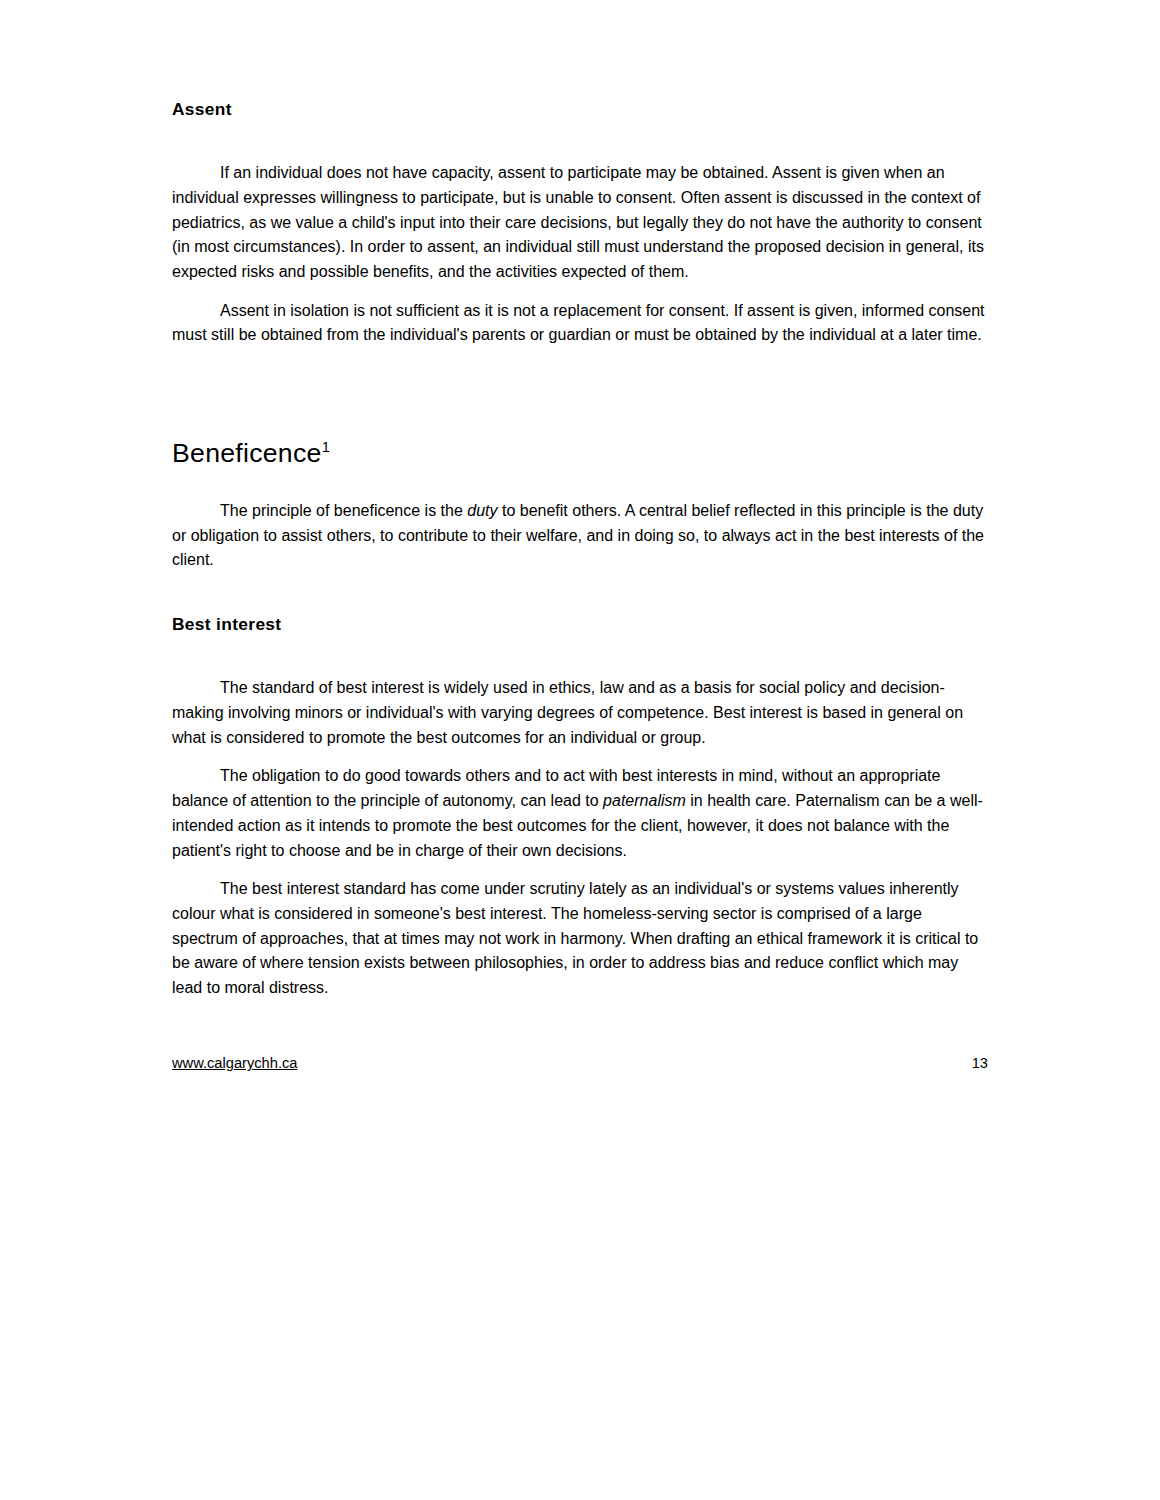Assent
If an individual does not have capacity, assent to participate may be obtained. Assent is given when an individual expresses willingness to participate, but is unable to consent. Often assent is discussed in the context of pediatrics, as we value a child's input into their care decisions, but legally they do not have the authority to consent (in most circumstances). In order to assent, an individual still must understand the proposed decision in general, its expected risks and possible benefits, and the activities expected of them.
Assent in isolation is not sufficient as it is not a replacement for consent. If assent is given, informed consent must still be obtained from the individual's parents or guardian or must be obtained by the individual at a later time.
Beneficence1
The principle of beneficence is the duty to benefit others. A central belief reflected in this principle is the duty or obligation to assist others, to contribute to their welfare, and in doing so, to always act in the best interests of the client.
Best interest
The standard of best interest is widely used in ethics, law and as a basis for social policy and decision-making involving minors or individual's with varying degrees of competence. Best interest is based in general on what is considered to promote the best outcomes for an individual or group.
The obligation to do good towards others and to act with best interests in mind, without an appropriate balance of attention to the principle of autonomy, can lead to paternalism in health care. Paternalism can be a well-intended action as it intends to promote the best outcomes for the client, however, it does not balance with the patient's right to choose and be in charge of their own decisions.
The best interest standard has come under scrutiny lately as an individual's or systems values inherently colour what is considered in someone's best interest. The homeless-serving sector is comprised of a large spectrum of approaches, that at times may not work in harmony. When drafting an ethical framework it is critical to be aware of where tension exists between philosophies, in order to address bias and reduce conflict which may lead to moral distress.
www.calgarychh.ca 13